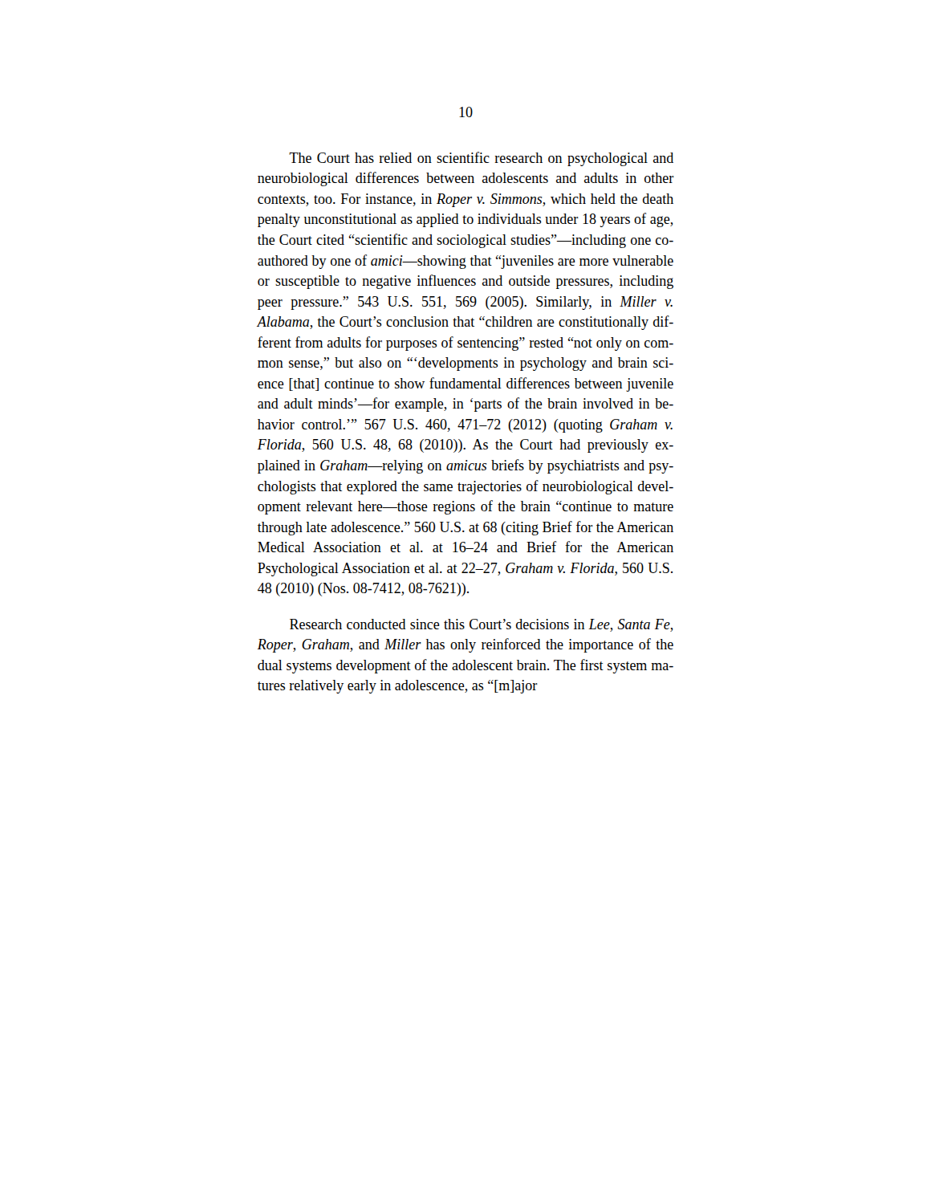10
The Court has relied on scientific research on psychological and neurobiological differences between adolescents and adults in other contexts, too. For instance, in Roper v. Simmons, which held the death penalty unconstitutional as applied to individuals under 18 years of age, the Court cited “scientific and sociological studies”—including one co-authored by one of amici—showing that “juveniles are more vulnerable or susceptible to negative influences and outside pressures, including peer pressure.” 543 U.S. 551, 569 (2005). Similarly, in Miller v. Alabama, the Court’s conclusion that “children are constitutionally different from adults for purposes of sentencing” rested “not only on common sense,” but also on “‘developments in psychology and brain science [that] continue to show fundamental differences between juvenile and adult minds’—for example, in ‘parts of the brain involved in behavior control.’” 567 U.S. 460, 471–72 (2012) (quoting Graham v. Florida, 560 U.S. 48, 68 (2010)). As the Court had previously explained in Graham—relying on amicus briefs by psychiatrists and psychologists that explored the same trajectories of neurobiological development relevant here—those regions of the brain “continue to mature through late adolescence.” 560 U.S. at 68 (citing Brief for the American Medical Association et al. at 16–24 and Brief for the American Psychological Association et al. at 22–27, Graham v. Florida, 560 U.S. 48 (2010) (Nos. 08-7412, 08-7621)).
Research conducted since this Court’s decisions in Lee, Santa Fe, Roper, Graham, and Miller has only reinforced the importance of the dual systems development of the adolescent brain. The first system matures relatively early in adolescence, as “[m]ajor